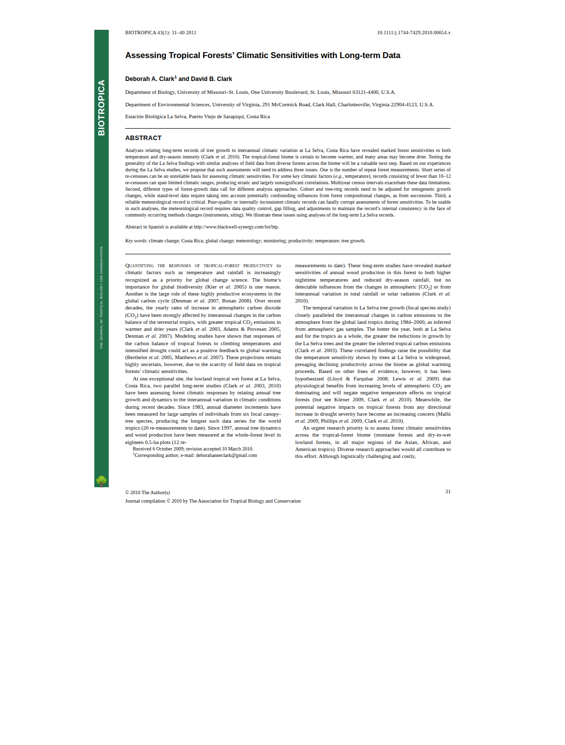BIOTROPICA
THE JOURNAL OF TROPICAL BIOLOGY AND CONSERVATION
🌳
BIOTROPICA 43(1): 31–40 2011
10.1111/j.1744-7429.2010.00654.x
Assessing Tropical Forests’ Climatic Sensitivities with Long-term Data
Deborah A. Clark1 and David B. Clark
Department of Biology, University of Missouri–St. Louis, One University Boulevard, St. Louis, Missouri 63121-4400, U.S.A.
Department of Environmental Sciences, University of Virginia, 291 McCormick Road, Clark Hall, Charlottesville, Virginia 22904-4123, U.S.A.
Estación Biológica La Selva, Puerto Viejo de Sarapiquí, Costa Rica
ABSTRACT
Analyses relating long-term records of tree growth to interannual climatic variation at La Selva, Costa Rica have revealed marked forest sensitivities to both temperature and dry-season intensity (Clark et al. 2010). The tropical-forest biome is certain to become warmer, and many areas may become drier. Testing the generality of the La Selva findings with similar analyses of field data from diverse forests across the biome will be a valuable next step. Based on our experiences during the La Selva studies, we propose that such assessments will need to address three issues. One is the number of repeat forest measurements. Short series of re-censuses can be an unreliable basis for assessing climatic sensitivities. For some key climatic factors (e.g., temperature), records consisting of fewer than 10–12 re-censuses can span limited climatic ranges, producing erratic and largely nonsignificant correlations. Multiyear census intervals exacerbate these data limitations. Second, different types of forest-growth data call for different analysis approaches. Cohort and tree-ring records need to be adjusted for ontogenetic growth changes, while stand-level data require taking into account potentially confounding influences from forest compositional changes, as from succession. Third, a reliable meteorological record is critical. Poor-quality or internally inconsistent climatic records can fatally corrupt assessments of forest sensitivities. To be usable in such analyses, the meteorological record requires data quality control, gap filling, and adjustments to maintain the record’s internal consistency in the face of commonly occurring methods changes (instruments, siting). We illustrate these issues using analyses of the long-term La Selva records.
Abstract in Spanish is available at http://www.blackwell-synergy.com/loi/btp.
Key words: climate change; Costa Rica; global change; meteorology; monitoring; productivity; temperature; tree growth.
Quantifying the responses of tropical-forest productivity to climatic factors such as temperature and rainfall is increasingly recognized as a priority for global change science. The biome’s importance for global biodiversity (Kier et al. 2005) is one reason. Another is the large role of these highly productive ecosystems in the global carbon cycle (Denman et al. 2007, Bonan 2008). Over recent decades, the yearly rates of increase in atmospheric carbon dioxide (CO2) have been strongly affected by interannual changes in the carbon balance of the terrestrial tropics, with greater tropical CO2 emissions in warmer and drier years (Clark et al. 2003, Adams & Piovesan 2005, Denman et al. 2007). Modeling studies have shown that responses of the carbon balance of tropical forests to climbing temperatures and intensified drought could act as a positive feedback to global warming (Berthelot et al. 2005, Matthews et al. 2007). These projections remain highly uncertain, however, due to the scarcity of field data on tropical forests’ climatic sensitivities.
At one exceptional site, the lowland tropical wet forest at La Selva, Costa Rica, two parallel long-term studies (Clark et al. 2003, 2010) have been assessing forest climatic responses by relating annual tree growth and dynamics to the interannual variation in climatic conditions during recent decades. Since 1983, annual diameter increments have been measured for large samples of individuals from six focal canopy-tree species, producing the longest such data series for the world tropics (26 re-measurements to date). Since 1997, annual tree dynamics and wood production have been measured at the whole-forest level in eighteen 0.5-ha plots (12 re-
Received 6 October 2009; revision accepted 10 March 2010.
1Corresponding author; e-mail: deborahanneclark@gmail.com
measurements to date). These long-term studies have revealed marked sensitivities of annual wood production in this forest to both higher nighttime temperatures and reduced dry-season rainfall, but no detectable influences from the changes in atmospheric [CO2] or from interannual variation in total rainfall or solar radiation (Clark et al. 2010).
The temporal variation in La Selva tree growth (focal species study) closely paralleled the interannual changes in carbon emissions to the atmosphere from the global land tropics during 1984–2000, as inferred from atmospheric gas samples. The hotter the year, both at La Selva and for the tropics as a whole, the greater the reductions in growth by the La Selva trees and the greater the inferred tropical carbon emissions (Clark et al. 2003). These correlated findings raise the possibility that the temperature sensitivity shown by trees at La Selva is widespread, presaging declining productivity across the biome as global warming proceeds. Based on other lines of evidence, however, it has been hypothesized (Lloyd & Farquhar 2008, Lewis et al. 2009) that physiological benefits from increasing levels of atmospheric CO2 are dominating and will negate negative temperature effects on tropical forests (but see Körner 2009, Clark et al. 2010). Meanwhile, the potential negative impacts on tropical forests from any directional increase in drought severity have become an increasing concern (Malhi et al. 2009, Phillips et al. 2009, Clark et al. 2010).
An urgent research priority is to assess forest climatic sensitivities across the tropical-forest biome (montane forests and dry-to-wet lowland forests, in all major regions of the Asian, African, and American tropics). Diverse research approaches would all contribute to this effort. Although logistically challenging and costly,
© 2010 The Author(s)
Journal compilation © 2010 by The Association for Tropical Biology and Conservation
31